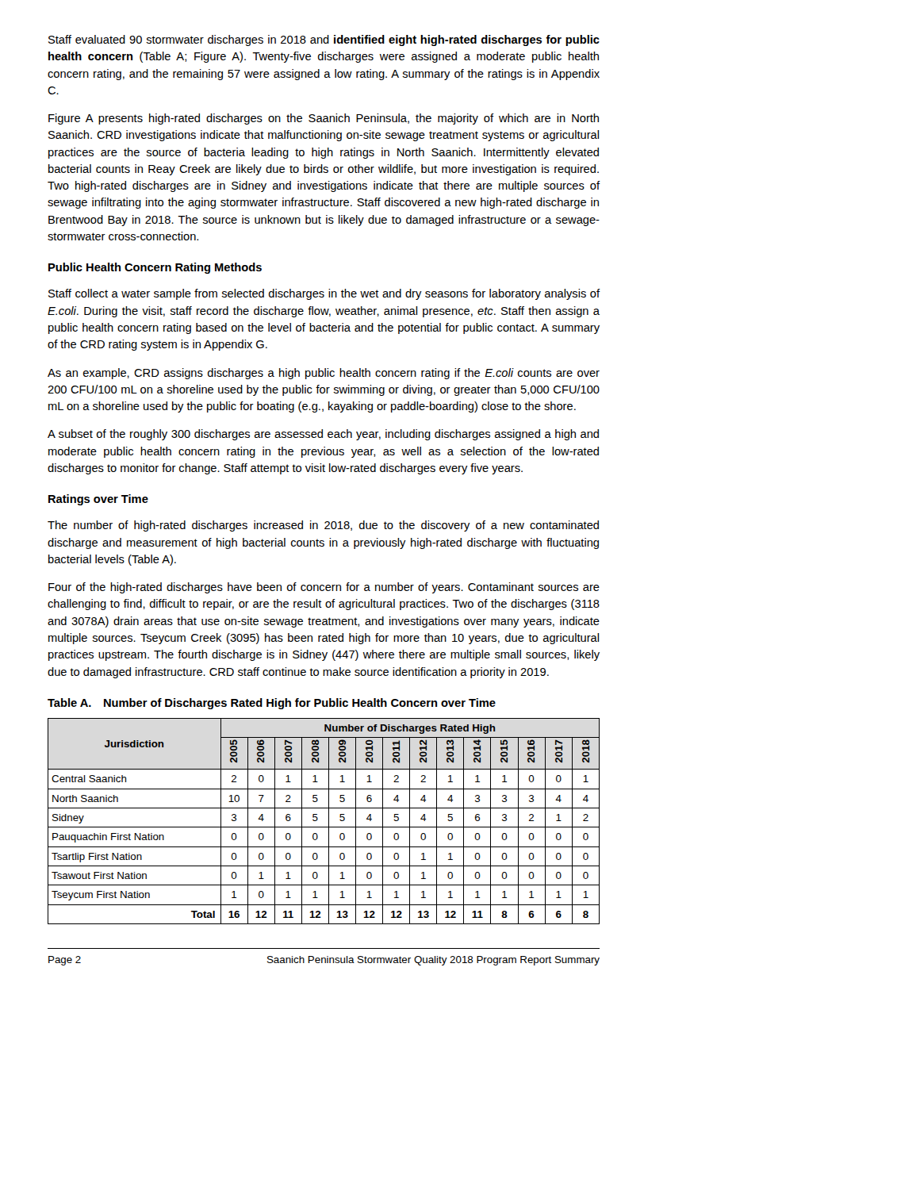Staff evaluated 90 stormwater discharges in 2018 and identified eight high-rated discharges for public health concern (Table A; Figure A). Twenty-five discharges were assigned a moderate public health concern rating, and the remaining 57 were assigned a low rating. A summary of the ratings is in Appendix C.
Figure A presents high-rated discharges on the Saanich Peninsula, the majority of which are in North Saanich. CRD investigations indicate that malfunctioning on-site sewage treatment systems or agricultural practices are the source of bacteria leading to high ratings in North Saanich. Intermittently elevated bacterial counts in Reay Creek are likely due to birds or other wildlife, but more investigation is required. Two high-rated discharges are in Sidney and investigations indicate that there are multiple sources of sewage infiltrating into the aging stormwater infrastructure. Staff discovered a new high-rated discharge in Brentwood Bay in 2018. The source is unknown but is likely due to damaged infrastructure or a sewage-stormwater cross-connection.
Public Health Concern Rating Methods
Staff collect a water sample from selected discharges in the wet and dry seasons for laboratory analysis of E.coli. During the visit, staff record the discharge flow, weather, animal presence, etc. Staff then assign a public health concern rating based on the level of bacteria and the potential for public contact. A summary of the CRD rating system is in Appendix G.
As an example, CRD assigns discharges a high public health concern rating if the E.coli counts are over 200 CFU/100 mL on a shoreline used by the public for swimming or diving, or greater than 5,000 CFU/100 mL on a shoreline used by the public for boating (e.g., kayaking or paddle-boarding) close to the shore.
A subset of the roughly 300 discharges are assessed each year, including discharges assigned a high and moderate public health concern rating in the previous year, as well as a selection of the low-rated discharges to monitor for change. Staff attempt to visit low-rated discharges every five years.
Ratings over Time
The number of high-rated discharges increased in 2018, due to the discovery of a new contaminated discharge and measurement of high bacterial counts in a previously high-rated discharge with fluctuating bacterial levels (Table A).
Four of the high-rated discharges have been of concern for a number of years. Contaminant sources are challenging to find, difficult to repair, or are the result of agricultural practices. Two of the discharges (3118 and 3078A) drain areas that use on-site sewage treatment, and investigations over many years, indicate multiple sources. Tseycum Creek (3095) has been rated high for more than 10 years, due to agricultural practices upstream. The fourth discharge is in Sidney (447) where there are multiple small sources, likely due to damaged infrastructure. CRD staff continue to make source identification a priority in 2019.
Table A. Number of Discharges Rated High for Public Health Concern over Time
| Jurisdiction | Number of Discharges Rated High |
| --- | --- |
| 2005 | 2006 | 2007 | 2008 | 2009 | 2010 | 2011 | 2012 | 2013 | 2014 | 2015 | 2016 | 2017 | 2018 |
| Central Saanich | 2 | 0 | 1 | 1 | 1 | 1 | 2 | 2 | 1 | 1 | 1 | 0 | 0 | 1 |
| North Saanich | 10 | 7 | 2 | 5 | 5 | 6 | 4 | 4 | 4 | 3 | 3 | 3 | 4 | 4 |
| Sidney | 3 | 4 | 6 | 5 | 5 | 4 | 5 | 4 | 5 | 6 | 3 | 2 | 1 | 2 |
| Pauquachin First Nation | 0 | 0 | 0 | 0 | 0 | 0 | 0 | 0 | 0 | 0 | 0 | 0 | 0 | 0 |
| Tsartlip First Nation | 0 | 0 | 0 | 0 | 0 | 0 | 0 | 1 | 1 | 0 | 0 | 0 | 0 | 0 |
| Tsawout First Nation | 0 | 1 | 1 | 0 | 1 | 0 | 0 | 1 | 0 | 0 | 0 | 0 | 0 | 0 |
| Tseycum First Nation | 1 | 0 | 1 | 1 | 1 | 1 | 1 | 1 | 1 | 1 | 1 | 1 | 1 | 1 |
| Total | 16 | 12 | 11 | 12 | 13 | 12 | 12 | 13 | 12 | 11 | 8 | 6 | 6 | 8 |
Page 2
Saanich Peninsula Stormwater Quality 2018 Program Report Summary